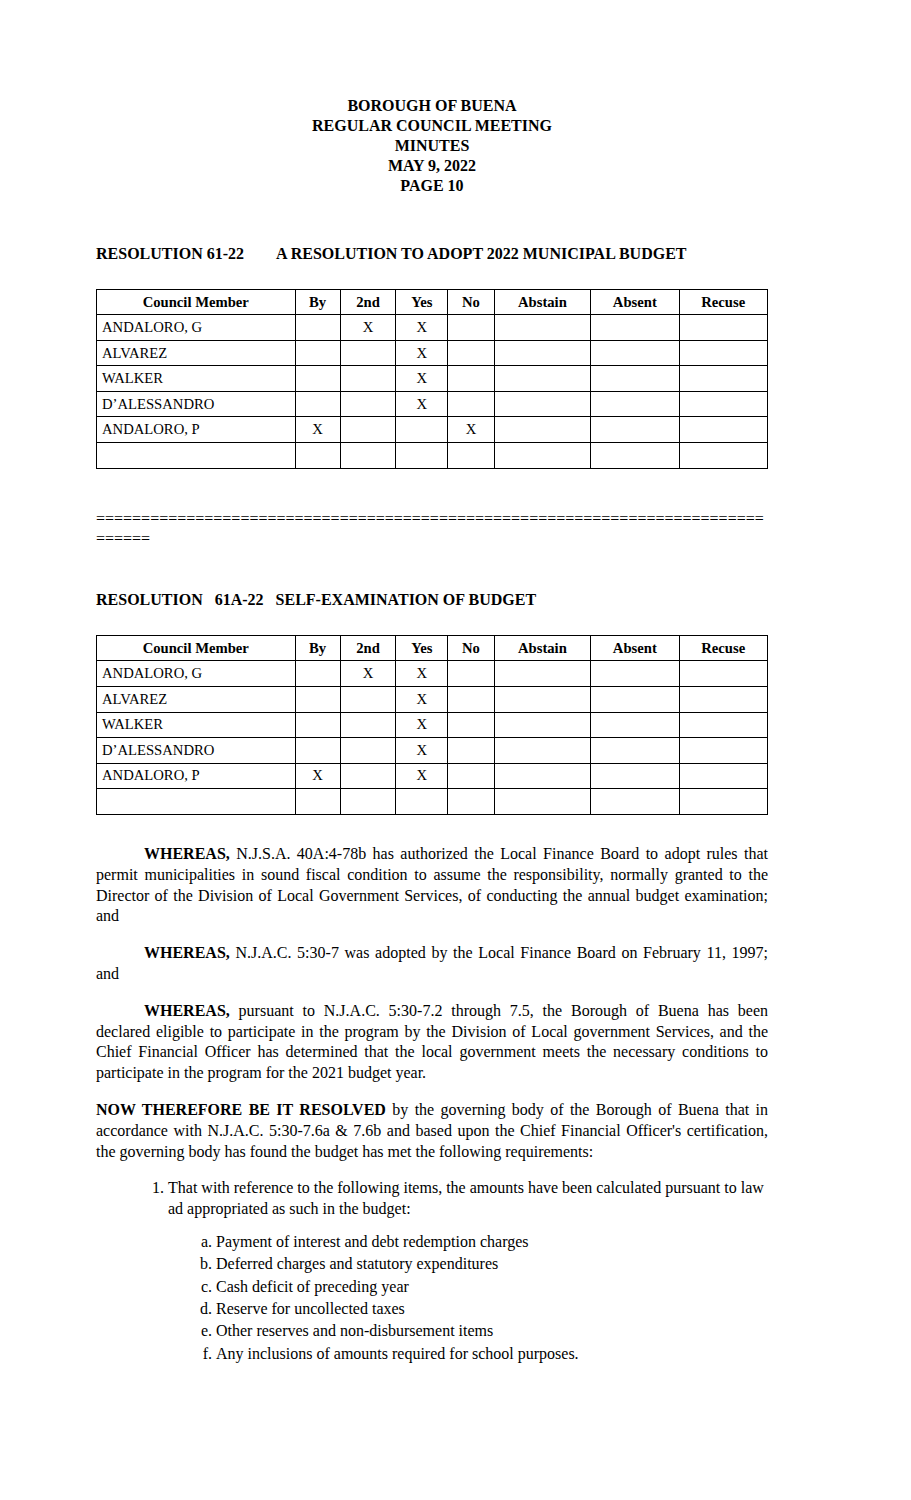BOROUGH OF BUENA
REGULAR COUNCIL MEETING
MINUTES
MAY 9, 2022
PAGE 10
RESOLUTION 61-22A RESOLUTION TO ADOPT 2022 MUNICIPAL BUDGET
| Council Member | By | 2nd | Yes | No | Abstain | Absent | Recuse |
| --- | --- | --- | --- | --- | --- | --- | --- |
| ANDALORO, G | | X | X | | | | |
| ALVAREZ | | | X | | | | |
| WALKER | | | X | | | | |
| D’ALESSANDRO | | | X | | | | |
| ANDALORO, P | X | | | X | | | |
================================================================================
RESOLUTION 61A-22 SELF-EXAMINATION OF BUDGET
| Council Member | By | 2nd | Yes | No | Abstain | Absent | Recuse |
| --- | --- | --- | --- | --- | --- | --- | --- |
| ANDALORO, G | | X | X | | | | |
| ALVAREZ | | | X | | | | |
| WALKER | | | X | | | | |
| D’ALESSANDRO | | | X | | | | |
| ANDALORO, P | X | | X | | | | |
WHEREAS, N.J.S.A. 40A:4-78b has authorized the Local Finance Board to adopt rules that permit municipalities in sound fiscal condition to assume the responsibility, normally granted to the Director of the Division of Local Government Services, of conducting the annual budget examination; and
WHEREAS, N.J.A.C. 5:30-7 was adopted by the Local Finance Board on February 11, 1997; and
WHEREAS, pursuant to N.J.A.C. 5:30-7.2 through 7.5, the Borough of Buena has been declared eligible to participate in the program by the Division of Local government Services, and the Chief Financial Officer has determined that the local government meets the necessary conditions to participate in the program for the 2021 budget year.
NOW THEREFORE BE IT RESOLVED by the governing body of the Borough of Buena that in accordance with N.J.A.C. 5:30-7.6a & 7.6b and based upon the Chief Financial Officer's certification, the governing body has found the budget has met the following requirements:
That with reference to the following items, the amounts have been calculated pursuant to law ad appropriated as such in the budget:
Payment of interest and debt redemption charges
Deferred charges and statutory expenditures
Cash deficit of preceding year
Reserve for uncollected taxes
Other reserves and non-disbursement items
Any inclusions of amounts required for school purposes.